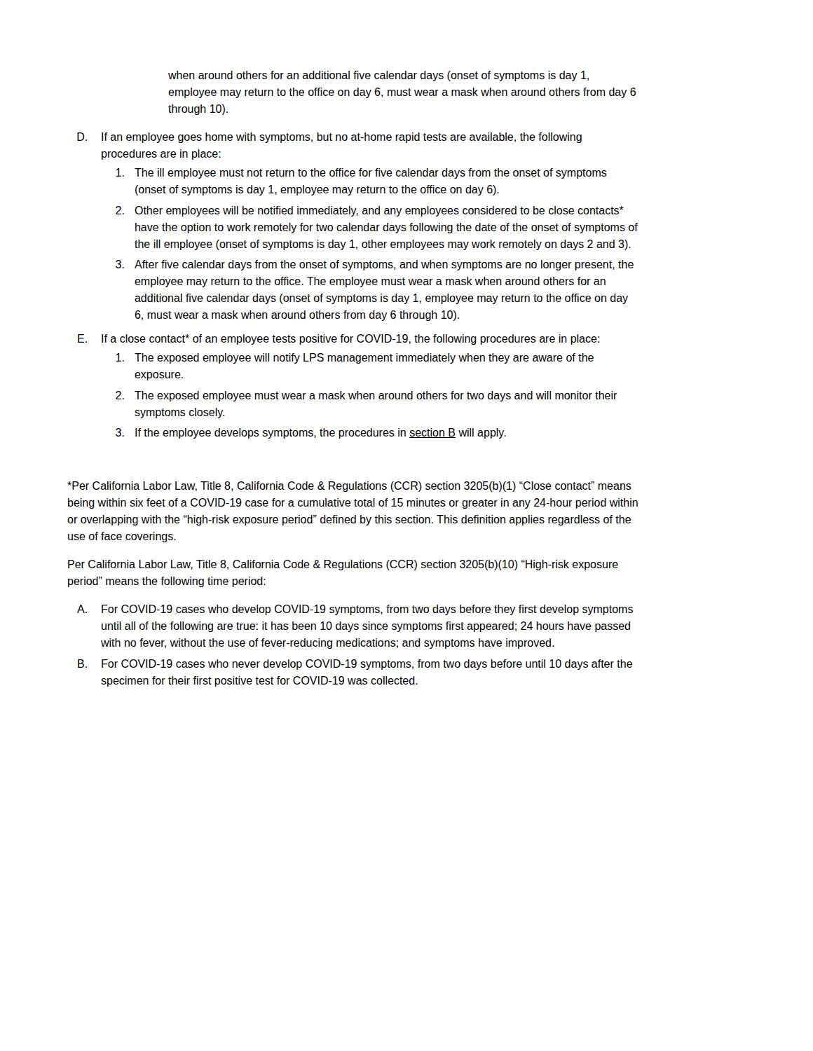when around others for an additional five calendar days (onset of symptoms is day 1, employee may return to the office on day 6, must wear a mask when around others from day 6 through 10).
If an employee goes home with symptoms, but no at-home rapid tests are available, the following procedures are in place:
The ill employee must not return to the office for five calendar days from the onset of symptoms (onset of symptoms is day 1, employee may return to the office on day 6).
Other employees will be notified immediately, and any employees considered to be close contacts* have the option to work remotely for two calendar days following the date of the onset of symptoms of the ill employee (onset of symptoms is day 1, other employees may work remotely on days 2 and 3).
After five calendar days from the onset of symptoms, and when symptoms are no longer present, the employee may return to the office. The employee must wear a mask when around others for an additional five calendar days (onset of symptoms is day 1, employee may return to the office on day 6, must wear a mask when around others from day 6 through 10).
If a close contact* of an employee tests positive for COVID-19, the following procedures are in place:
The exposed employee will notify LPS management immediately when they are aware of the exposure.
The exposed employee must wear a mask when around others for two days and will monitor their symptoms closely.
If the employee develops symptoms, the procedures in section B will apply.
*Per California Labor Law, Title 8, California Code & Regulations (CCR) section 3205(b)(1) “Close contact” means being within six feet of a COVID-19 case for a cumulative total of 15 minutes or greater in any 24-hour period within or overlapping with the “high-risk exposure period” defined by this section. This definition applies regardless of the use of face coverings.
Per California Labor Law, Title 8, California Code & Regulations (CCR) section 3205(b)(10) “High-risk exposure period” means the following time period:
For COVID-19 cases who develop COVID-19 symptoms, from two days before they first develop symptoms until all of the following are true: it has been 10 days since symptoms first appeared; 24 hours have passed with no fever, without the use of fever-reducing medications; and symptoms have improved.
For COVID-19 cases who never develop COVID-19 symptoms, from two days before until 10 days after the specimen for their first positive test for COVID-19 was collected.